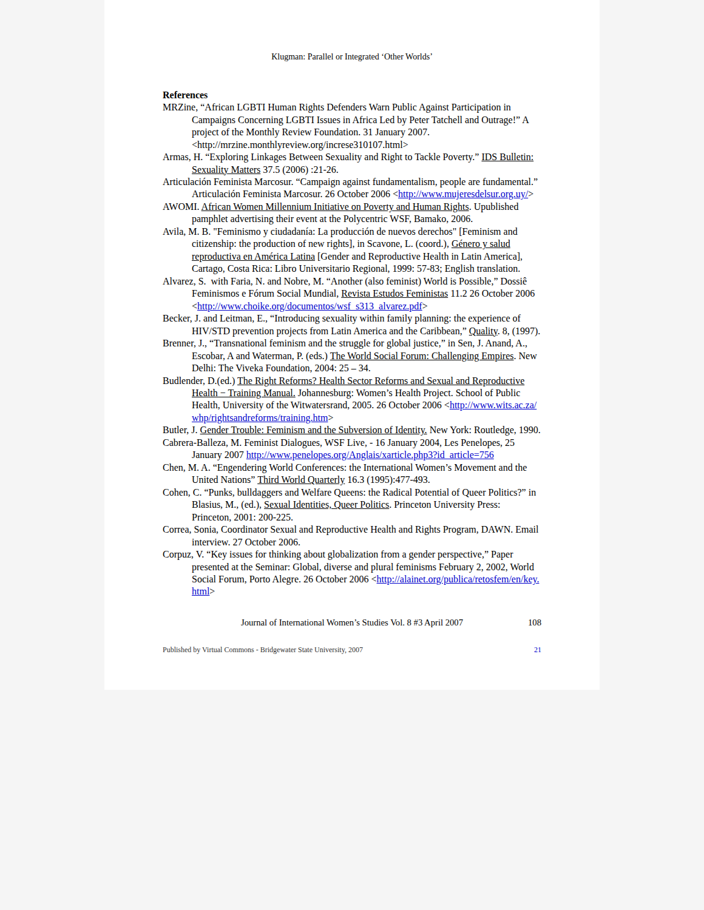Klugman: Parallel or Integrated ‘Other Worlds’
References
MRZine, “African LGBTI Human Rights Defenders Warn Public Against Participation in Campaigns Concerning LGBTI Issues in Africa Led by Peter Tatchell and Outrage!” A project of the Monthly Review Foundation. 31 January 2007. <http://mrzine.monthlyreview.org/increse310107.html>
Armas, H. “Exploring Linkages Between Sexuality and Right to Tackle Poverty.” IDS Bulletin: Sexuality Matters 37.5 (2006) :21-26.
Articulación Feminista Marcosur. “Campaign against fundamentalism, people are fundamental.” Articulación Feminista Marcosur. 26 October 2006 <http://www.mujeresdelsur.org.uy/>
AWOMI. African Women Millennium Initiative on Poverty and Human Rights. Upublished pamphlet advertising their event at the Polycentric WSF, Bamako, 2006.
Avila, M. B. "Feminismo y ciudadanía: La producción de nuevos derechos" [Feminism and citizenship: the production of new rights], in Scavone, L. (coord.), Género y salud reproductiva en América Latina [Gender and Reproductive Health in Latin America], Cartago, Costa Rica: Libro Universitario Regional, 1999: 57-83; English translation.
Alvarez, S. with Faria, N. and Nobre, M. “Another (also feminist) World is Possible,” Dossiê Feminismos e Fórum Social Mundial, Revista Estudos Feministas 11.2 26 October 2006 <http://www.choike.org/documentos/wsf_s313_alvarez.pdf>
Becker, J. and Leitman, E., “Introducing sexuality within family planning: the experience of HIV/STD prevention projects from Latin America and the Caribbean,” Quality. 8, (1997).
Brenner, J., “Transnational feminism and the struggle for global justice,” in Sen, J. Anand, A., Escobar, A and Waterman, P. (eds.) The World Social Forum: Challenging Empires. New Delhi: The Viveka Foundation, 2004: 25 – 34.
Budlender, D.(ed.) The Right Reforms? Health Sector Reforms and Sexual and Reproductive Health − Training Manual. Johannesburg: Women’s Health Project. School of Public Health, University of the Witwatersrand, 2005. 26 October 2006 <http://www.wits.ac.za/whp/rightsandreforms/training.htm>
Butler, J. Gender Trouble: Feminism and the Subversion of Identity. New York: Routledge, 1990.
Cabrera-Balleza, M. Feminist Dialogues, WSF Live, - 16 January 2004, Les Penelopes, 25 January 2007 http://www.penelopes.org/Anglais/xarticle.php3?id_article=756
Chen, M. A. “Engendering World Conferences: the International Women’s Movement and the United Nations” Third World Quarterly 16.3 (1995):477-493.
Cohen, C. “Punks, bulldaggers and Welfare Queens: the Radical Potential of Queer Politics?” in Blasius, M., (ed.), Sexual Identities, Queer Politics. Princeton University Press: Princeton, 2001: 200-225.
Correa, Sonia, Coordinator Sexual and Reproductive Health and Rights Program, DAWN. Email interview. 27 October 2006.
Corpuz, V. “Key issues for thinking about globalization from a gender perspective,” Paper presented at the Seminar: Global, diverse and plural feminisms February 2, 2002, World Social Forum, Porto Alegre. 26 October 2006 <http://alainet.org/publica/retosfem/en/key.html>
Journal of International Women’s Studies Vol. 8 #3 April 2007 108
Published by Virtual Commons - Bridgewater State University, 2007 21